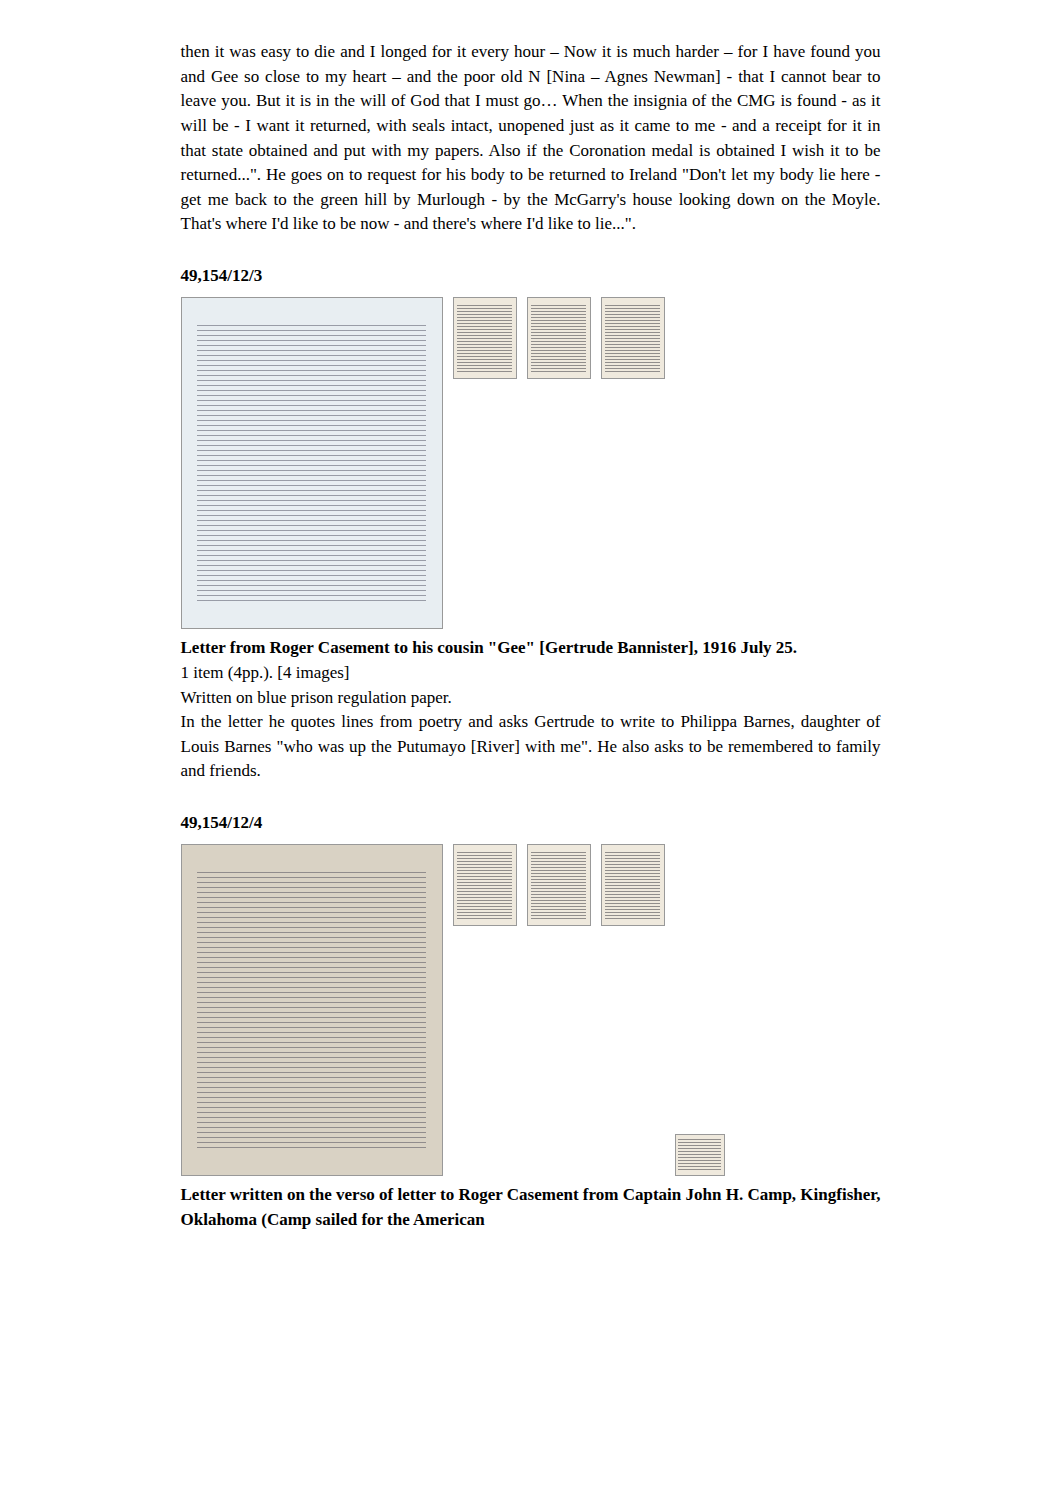then it was easy to die and I longed for it every hour – Now it is much harder – for I have found you and Gee so close to my heart – and the poor old N [Nina – Agnes Newman] - that I cannot bear to leave you. But it is in the will of God that I must go… When the insignia of the CMG is found - as it will be - I want it returned, with seals intact, unopened just as it came to me - and a receipt for it in that state obtained and put with my papers. Also if the Coronation medal is obtained I wish it to be returned...". He goes on to request for his body to be returned to Ireland "Don't let my body lie here - get me back to the green hill by Murlough - by the McGarry's house looking down on the Moyle. That's where I'd like to be now - and there's where I'd like to lie...".
49,154/12/3
Letter from Roger Casement to his cousin "Gee" [Gertrude Bannister], 1916 July 25.
1 item (4pp.). [4 images]
Written on blue prison regulation paper.
In the letter he quotes lines from poetry and asks Gertrude to write to Philippa Barnes, daughter of Louis Barnes "who was up the Putumayo [River] with me". He also asks to be remembered to family and friends.
49,154/12/4
Letter written on the verso of letter to Roger Casement from Captain John H. Camp, Kingfisher, Oklahoma (Camp sailed for the American